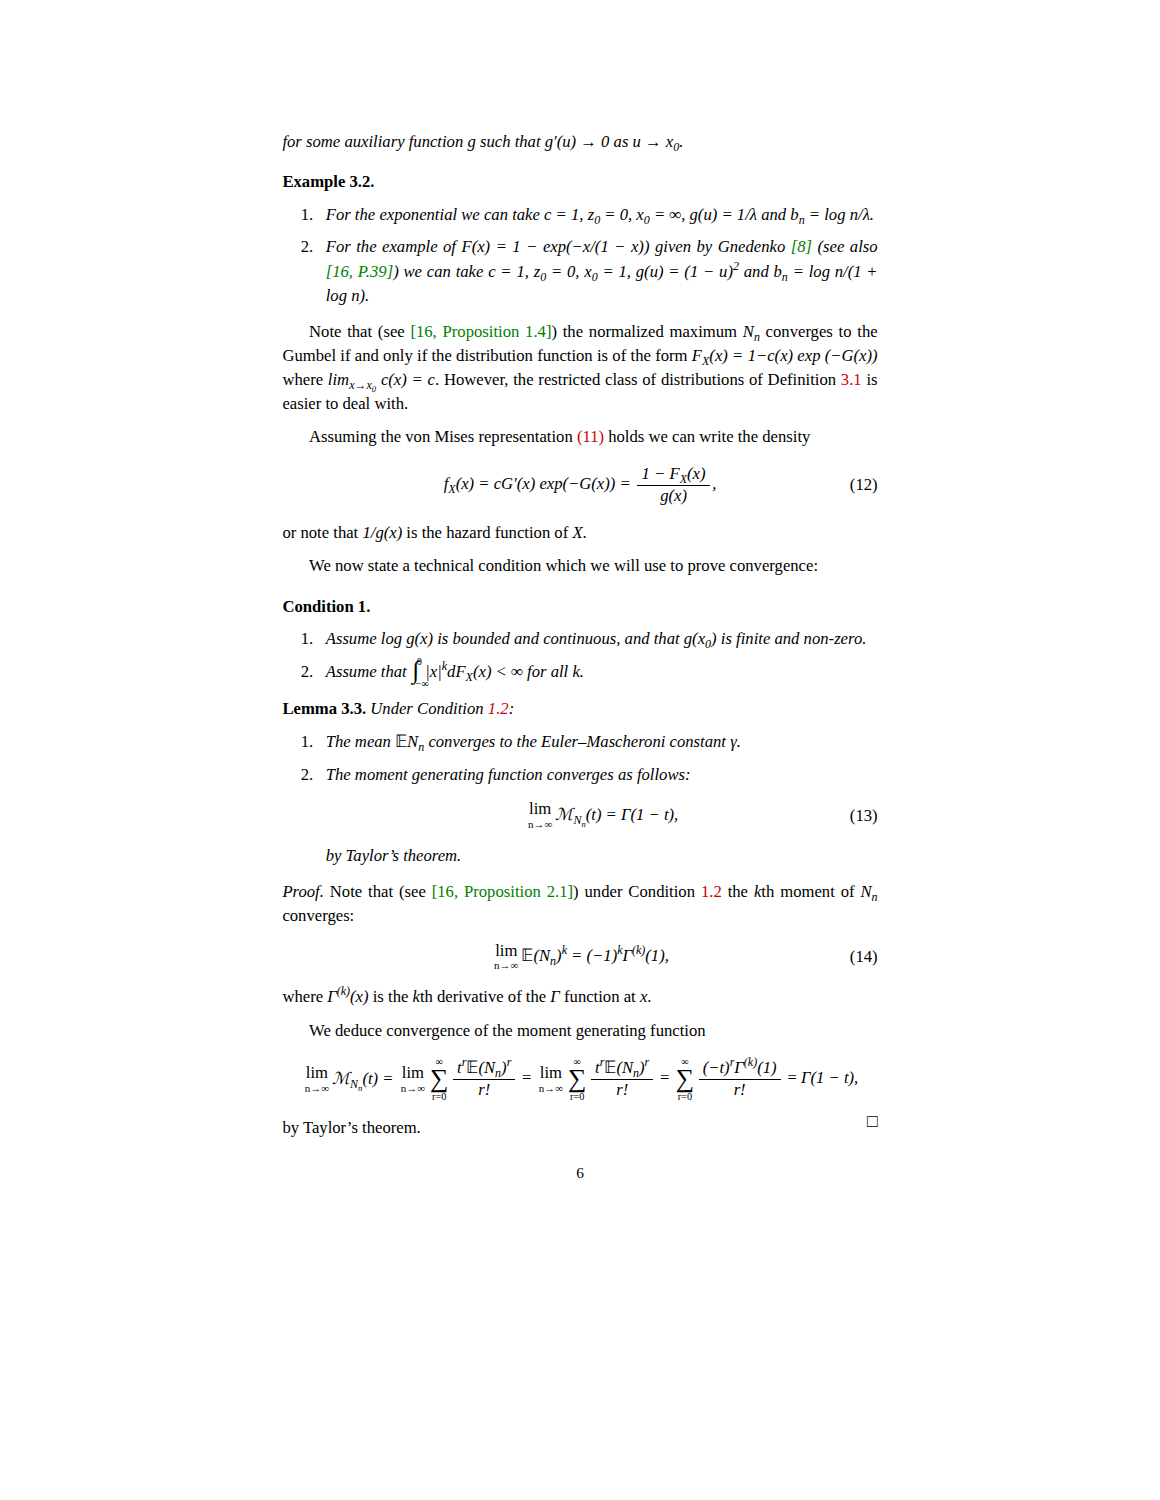for some auxiliary function g such that g′(u) → 0 as u → x0.
Example 3.2.
For the exponential we can take c = 1, z0 = 0, x0 = ∞, g(u) = 1/λ and bn = log n/λ.
For the example of F(x) = 1 − exp(−x/(1 − x)) given by Gnedenko [8] (see also [16, P.39]) we can take c = 1, z0 = 0, x0 = 1, g(u) = (1 − u)2 and bn = log n/(1 + log n).
Note that (see [16, Proposition 1.4]) the normalized maximum Nn converges to the Gumbel if and only if the distribution function is of the form FX(x) = 1−c(x) exp (−G(x)) where limx→x0 c(x) = c. However, the restricted class of distributions of Definition 3.1 is easier to deal with.
Assuming the von Mises representation (11) holds we can write the density
fX(x) = cG′(x) exp(−G(x)) = 1 − FX(x) g(x), (12)
or note that 1/g(x) is the hazard function of X.
We now state a technical condition which we will use to prove convergence:
Condition 1.
Assume log g(x) is bounded and continuous, and that g(x0) is finite and non-zero.
Assume that ∫0−∞ |x|kdFX(x) < ∞ for all k.
Lemma 3.3. Under Condition 1.2:
The mean 𝔼Nn converges to the Euler–Mascheroni constant γ.
The moment generating function converges as follows:
lim n→∞ℳNn(t) = Γ(1 − t), (13)
by Taylor’s theorem.
Proof. Note that (see [16, Proposition 2.1]) under Condition 1.2 the kth moment of Nn converges:
lim n→∞𝔼(Nn)k = (−1)kΓ(k)(1), (14)
where Γ(k)(x) is the kth derivative of the Γ function at x.
We deduce convergence of the moment generating function
lim n→∞ℳNn(t) = lim n→∞∞∑r=0 tr 𝔼(Nn)r r! = lim n→∞∞∑r=0 tr 𝔼(Nn)r r! = ∞∑r=0(−t)rΓ(k)(1) r! = Γ(1 − t),
by Taylor’s theorem.
□
6